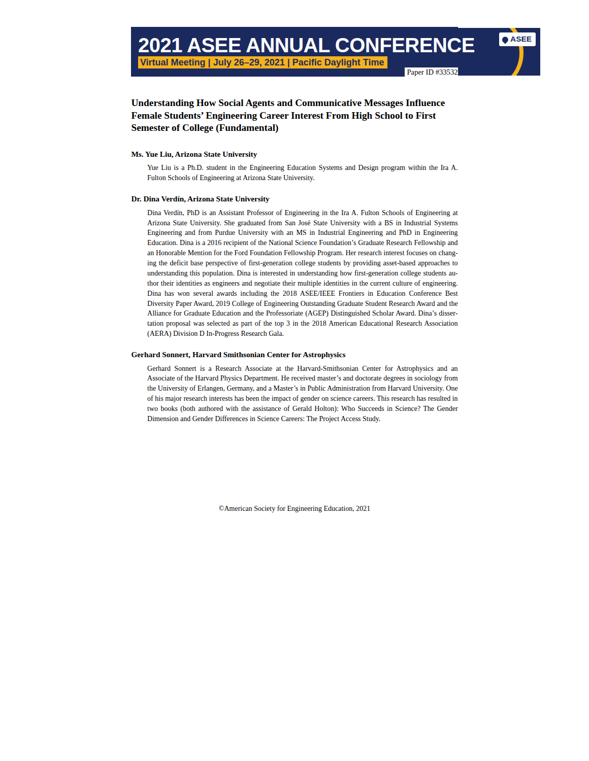2021 ASEE ANNUAL CONFERENCE
Virtual Meeting | July 26–29, 2021 | Pacific Daylight Time
ASEE
Paper ID #33532
Understanding How Social Agents and Communicative Messages Influence Female Students’ Engineering Career Interest From High School to First Semester of College (Fundamental)
Ms. Yue Liu, Arizona State University
Yue Liu is a Ph.D. student in the Engineering Education Systems and Design program within the Ira A. Fulton Schools of Engineering at Arizona State University.
Dr. Dina Verdín, Arizona State University
Dina Verdín, PhD is an Assistant Professor of Engineering in the Ira A. Fulton Schools of Engineering at Arizona State University. She graduated from San José State University with a BS in Industrial Systems Engineering and from Purdue University with an MS in Industrial Engineering and PhD in Engineering Education. Dina is a 2016 recipient of the National Science Foundation’s Graduate Research Fellowship and an Honorable Mention for the Ford Foundation Fellowship Program. Her research interest focuses on changing the deficit base perspective of first-generation college students by providing asset-based approaches to understanding this population. Dina is interested in understanding how first-generation college students author their identities as engineers and negotiate their multiple identities in the current culture of engineering. Dina has won several awards including the 2018 ASEE/IEEE Frontiers in Education Conference Best Diversity Paper Award, 2019 College of Engineering Outstanding Graduate Student Research Award and the Alliance for Graduate Education and the Professoriate (AGEP) Distinguished Scholar Award. Dina’s dissertation proposal was selected as part of the top 3 in the 2018 American Educational Research Association (AERA) Division D In-Progress Research Gala.
Gerhard Sonnert, Harvard Smithsonian Center for Astrophysics
Gerhard Sonnert is a Research Associate at the Harvard-Smithsonian Center for Astrophysics and an Associate of the Harvard Physics Department. He received master’s and doctorate degrees in sociology from the University of Erlangen, Germany, and a Master’s in Public Administration from Harvard University. One of his major research interests has been the impact of gender on science careers. This research has resulted in two books (both authored with the assistance of Gerald Holton): Who Succeeds in Science? The Gender Dimension and Gender Differences in Science Careers: The Project Access Study.
©American Society for Engineering Education, 2021